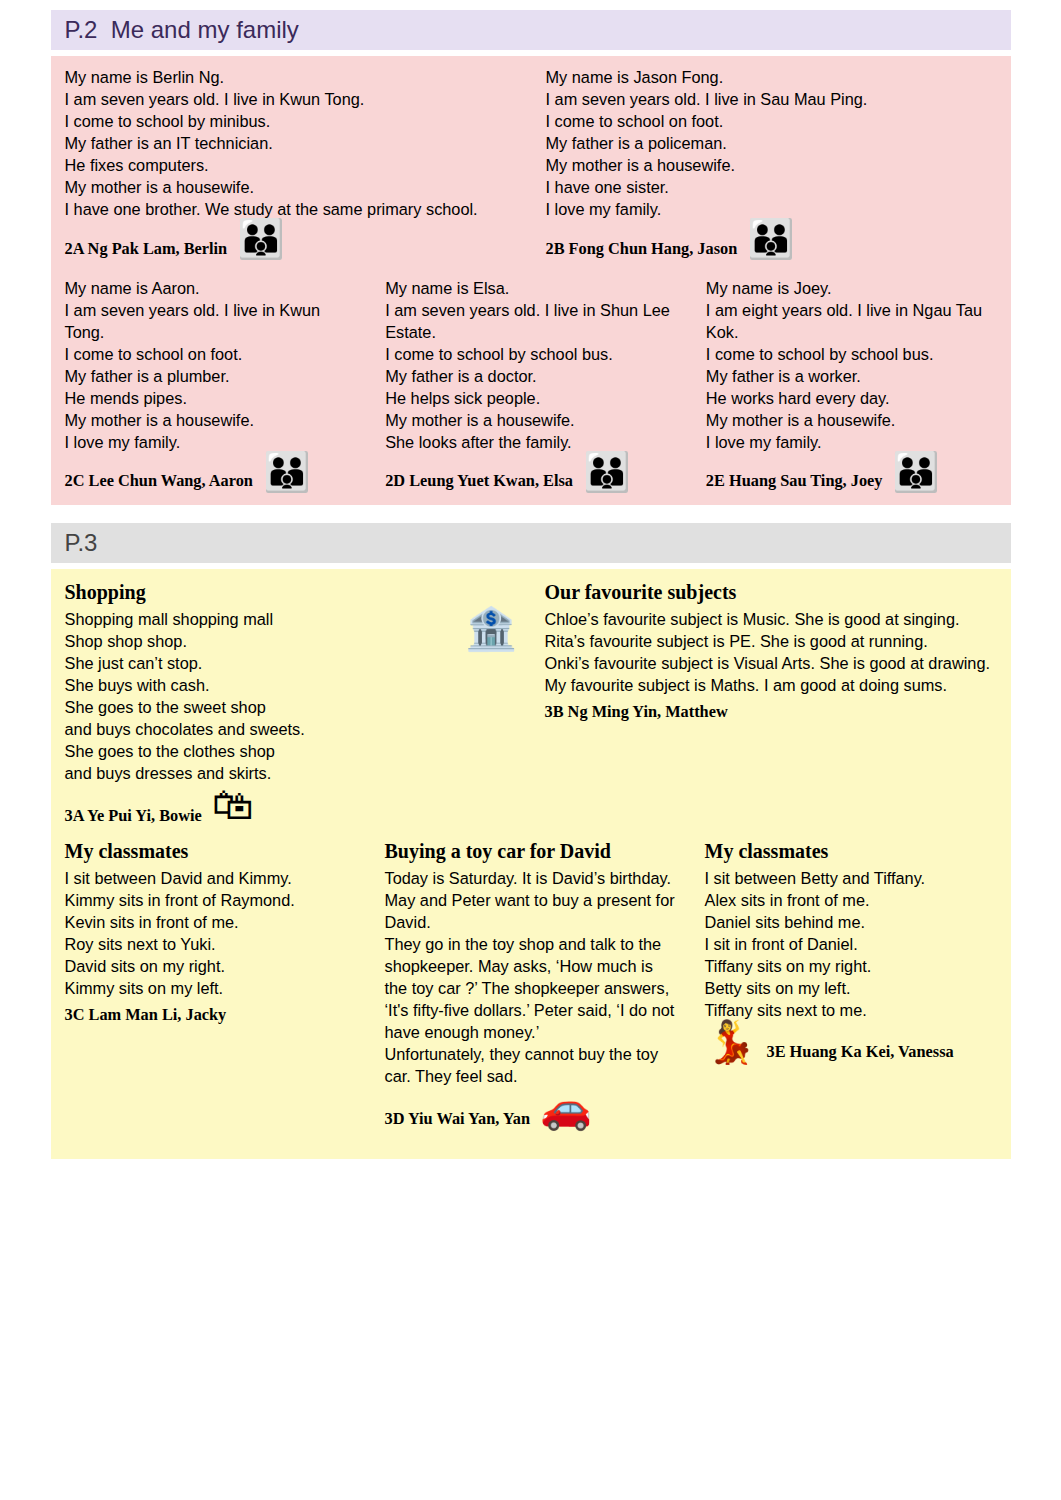P.2 Me and my family
My name is Berlin Ng.
I am seven years old. I live in Kwun Tong.
I come to school by minibus.
My father is an IT technician.
He fixes computers.
My mother is a housewife.
I have one brother. We study at the same primary school.
2A Ng Pak Lam, Berlin
👪
My name is Jason Fong.
I am seven years old. I live in Sau Mau Ping.
I come to school on foot.
My father is a policeman.
My mother is a housewife.
I have one sister.
I love my family.
2B Fong Chun Hang, Jason
👪
My name is Aaron.
I am seven years old. I live in Kwun Tong.
I come to school on foot.
My father is a plumber.
He mends pipes.
My mother is a housewife.
I love my family.
2C Lee Chun Wang, Aaron
👪
My name is Elsa.
I am seven years old. I live in Shun Lee Estate.
I come to school by school bus.
My father is a doctor.
He helps sick people.
My mother is a housewife.
She looks after the family.
2D Leung Yuet Kwan, Elsa
👪
My name is Joey.
I am eight years old. I live in Ngau Tau Kok.
I come to school by school bus.
My father is a worker.
He works hard every day.
My mother is a housewife.
I love my family.
2E Huang Sau Ting, Joey
👪
P.3
Shopping
🏦
Shopping mall shopping mall
Shop shop shop.
She just can’t stop.
She buys with cash.
She goes to the sweet shop
and buys chocolates and sweets.
She goes to the clothes shop
and buys dresses and skirts.
3A Ye Pui Yi, Bowie
🛍
Our favourite subjects
Chloe’s favourite subject is Music. She is good at singing.
Rita’s favourite subject is PE. She is good at running.
Onki’s favourite subject is Visual Arts. She is good at drawing.
My favourite subject is Maths. I am good at doing sums.
3B Ng Ming Yin, Matthew
My classmates
I sit between David and Kimmy.
Kimmy sits in front of Raymond.
Kevin sits in front of me.
Roy sits next to Yuki.
David sits on my right.
Kimmy sits on my left.
3C Lam Man Li, Jacky
Buying a toy car for David
Today is Saturday. It is David’s birthday. May and Peter want to buy a present for David.
They go in the toy shop and talk to the shopkeeper. May asks, ‘How much is the toy car ?’ The shopkeeper answers, ‘It's fifty-five dollars.’ Peter said, ‘I do not have enough money.’
Unfortunately, they cannot buy the toy car. They feel sad.
3D Yiu Wai Yan, Yan
🚗
My classmates
I sit between Betty and Tiffany.
Alex sits in front of me.
Daniel sits behind me.
I sit in front of Daniel.
Tiffany sits on my right.
Betty sits on my left.
Tiffany sits next to me.
💃
3E Huang Ka Kei, Vanessa